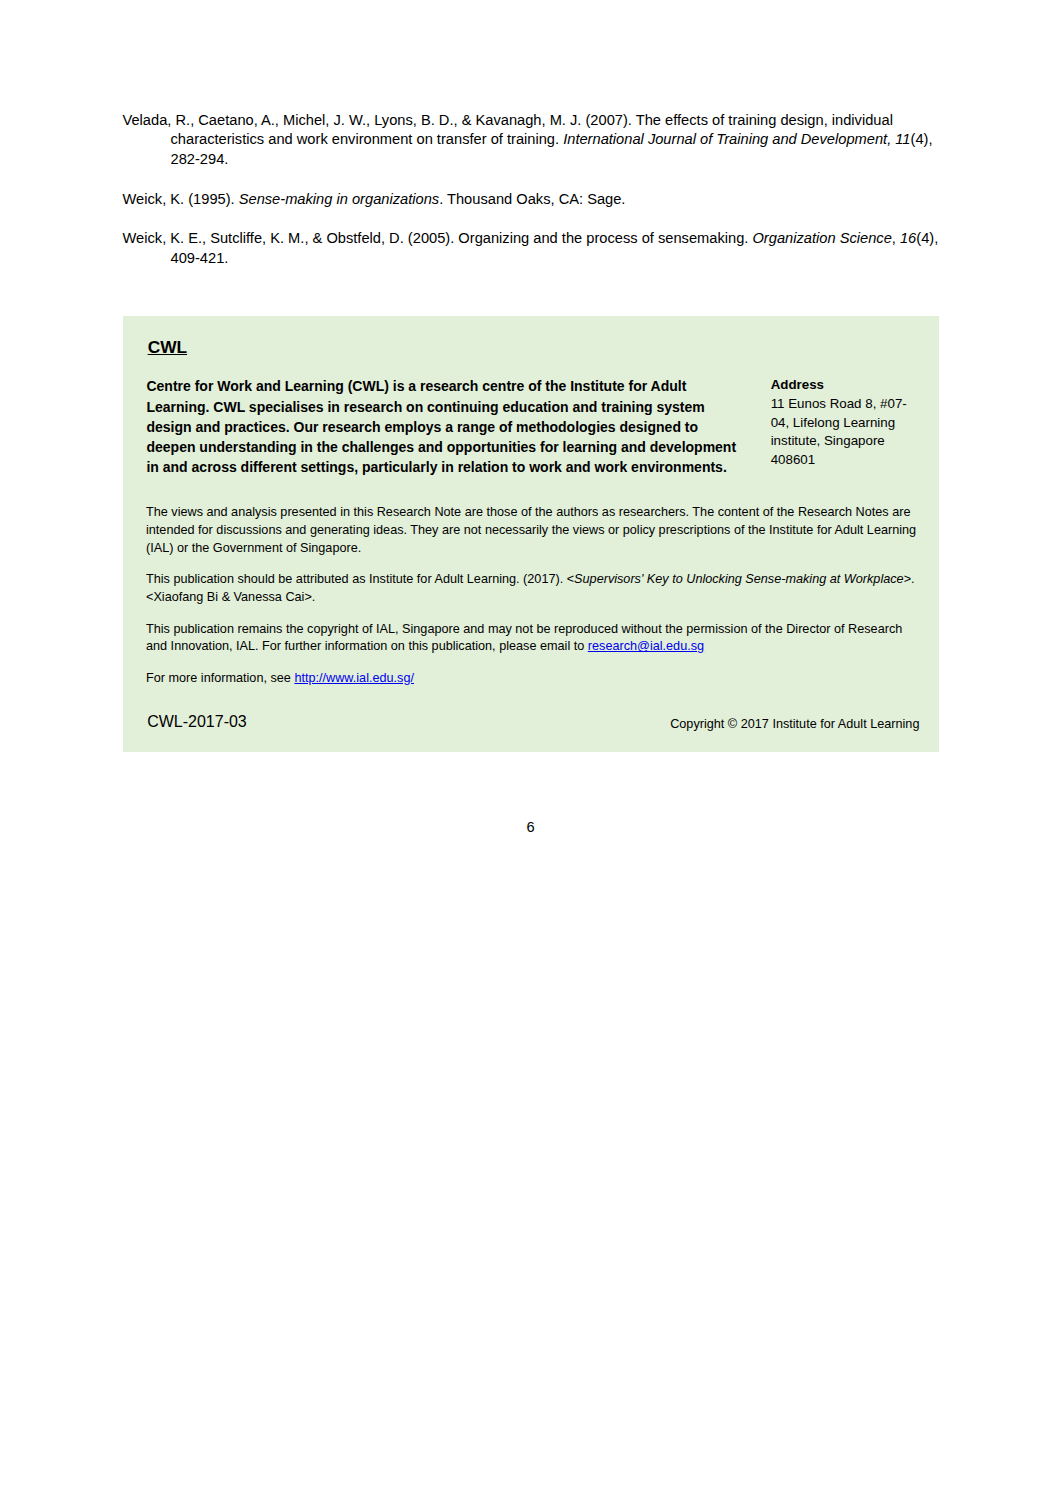Velada, R., Caetano, A., Michel, J. W., Lyons, B. D., & Kavanagh, M. J. (2007). The effects of training design, individual characteristics and work environment on transfer of training. International Journal of Training and Development, 11(4), 282-294.
Weick, K. (1995). Sense-making in organizations. Thousand Oaks, CA: Sage.
Weick, K. E., Sutcliffe, K. M., & Obstfeld, D. (2005). Organizing and the process of sensemaking. Organization Science, 16(4), 409-421.
CWL
Centre for Work and Learning (CWL) is a research centre of the Institute for Adult Learning. CWL specialises in research on continuing education and training system design and practices. Our research employs a range of methodologies designed to deepen understanding in the challenges and opportunities for learning and development in and across different settings, particularly in relation to work and work environments.
Address 11 Eunos Road 8, #07-04, Lifelong Learning institute, Singapore 408601
The views and analysis presented in this Research Note are those of the authors as researchers. The content of the Research Notes are intended for discussions and generating ideas. They are not necessarily the views or policy prescriptions of the Institute for Adult Learning (IAL) or the Government of Singapore.
This publication should be attributed as Institute for Adult Learning. (2017). <Supervisors' Key to Unlocking Sense-making at Workplace>. <Xiaofang Bi & Vanessa Cai>.
This publication remains the copyright of IAL, Singapore and may not be reproduced without the permission of the Director of Research and Innovation, IAL. For further information on this publication, please email to research@ial.edu.sg
For more information, see http://www.ial.edu.sg/
CWL-2017-03
Copyright © 2017 Institute for Adult Learning
6